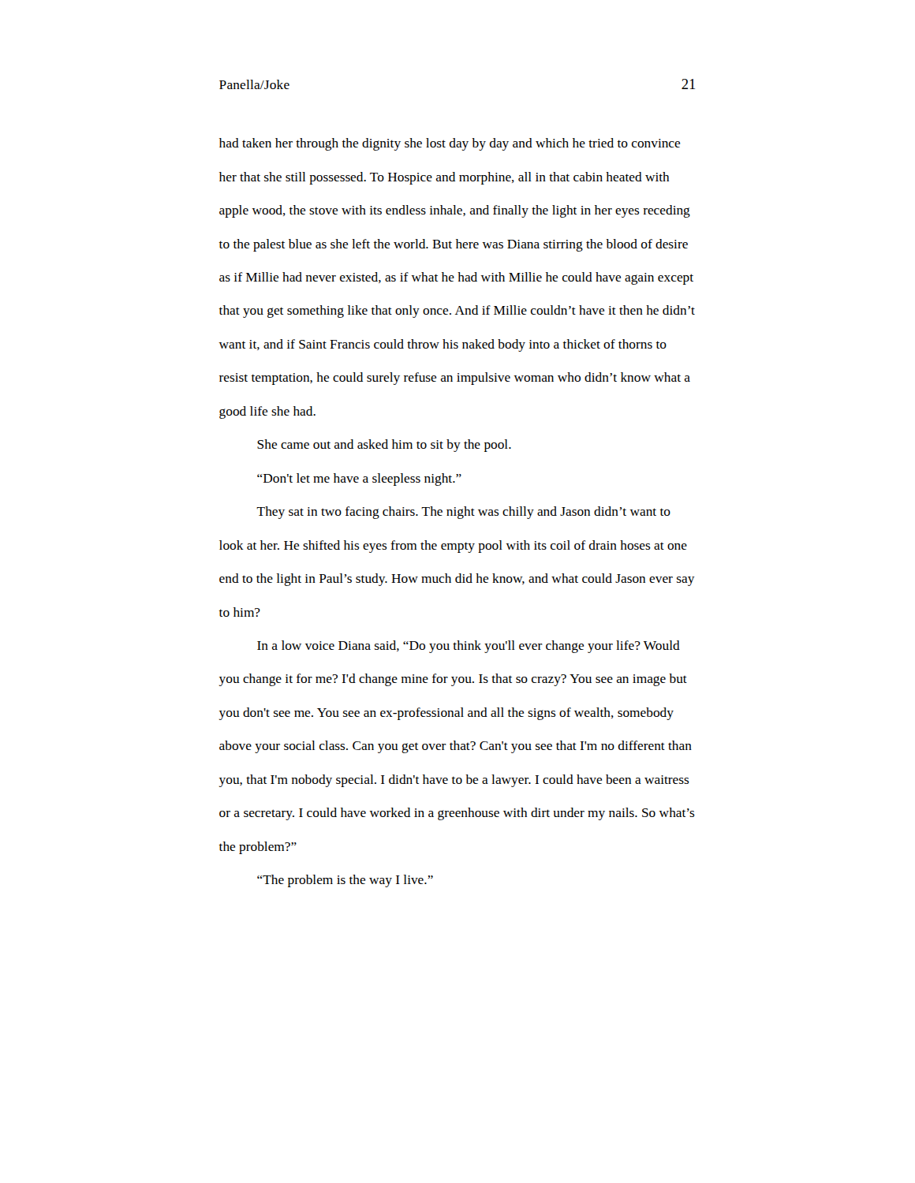Panella/Joke 21
had taken her through the dignity she lost day by day and which he tried to convince her that she still possessed. To Hospice and morphine, all in that cabin heated with apple wood, the stove with its endless inhale, and finally the light in her eyes receding to the palest blue as she left the world. But here was Diana stirring the blood of desire as if Millie had never existed, as if what he had with Millie he could have again except that you get something like that only once. And if Millie couldn’t have it then he didn’t want it, and if Saint Francis could throw his naked body into a thicket of thorns to resist temptation, he could surely refuse an impulsive woman who didn’t know what a good life she had.
She came out and asked him to sit by the pool.
“Don't let me have a sleepless night.”
They sat in two facing chairs. The night was chilly and Jason didn’t want to look at her. He shifted his eyes from the empty pool with its coil of drain hoses at one end to the light in Paul’s study. How much did he know, and what could Jason ever say to him?
In a low voice Diana said, “Do you think you'll ever change your life? Would you change it for me? I'd change mine for you. Is that so crazy? You see an image but you don't see me. You see an ex-professional and all the signs of wealth, somebody above your social class. Can you get over that? Can't you see that I'm no different than you, that I'm nobody special. I didn't have to be a lawyer. I could have been a waitress or a secretary. I could have worked in a greenhouse with dirt under my nails. So what’s the problem?”
“The problem is the way I live.”